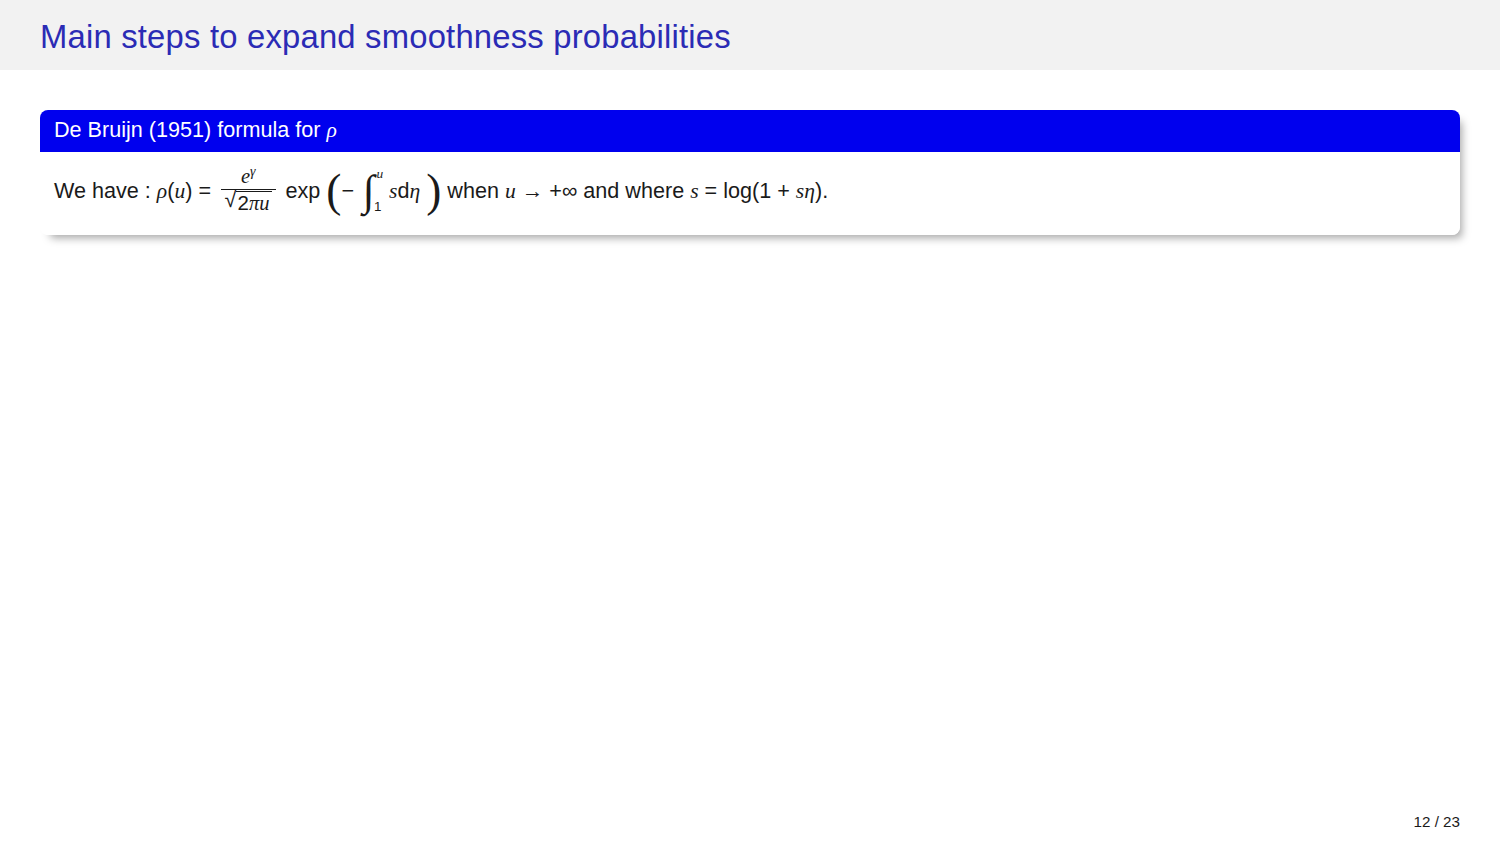Main steps to expand smoothness probabilities
De Bruijn (1951) formula for ρ
We have : ρ(u) = eγ 2πu exp (− ∫u 1 sdη ) when u → +∞ and where s = log(1 + sη).
12 / 23